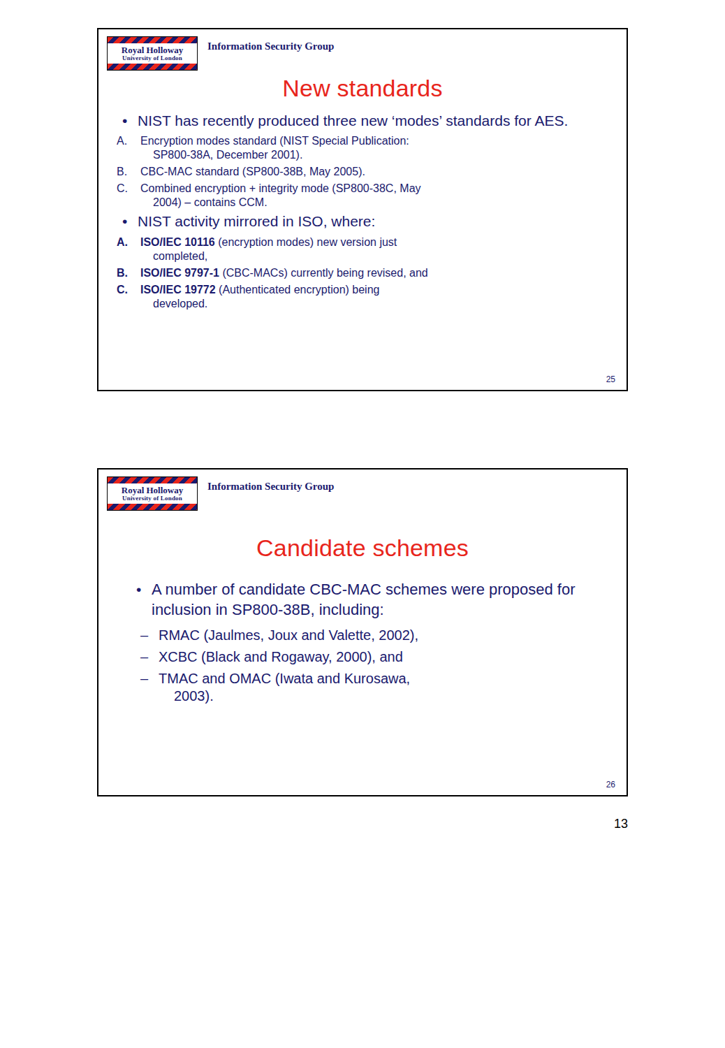Royal Holloway University of London
Information Security Group
New standards
NIST has recently produced three new ‘modes’ standards for AES.
A. Encryption modes standard (NIST Special Publication: SP800-38A, December 2001).
B. CBC-MAC standard (SP800-38B, May 2005).
C. Combined encryption + integrity mode (SP800-38C, May 2004) – contains CCM.
NIST activity mirrored in ISO, where:
A. ISO/IEC 10116 (encryption modes) new version just completed,
B. ISO/IEC 9797-1 (CBC-MACs) currently being revised, and
C. ISO/IEC 19772 (Authenticated encryption) being developed.
25
Royal Holloway University of London
Information Security Group
Candidate schemes
A number of candidate CBC-MAC schemes were proposed for inclusion in SP800-38B, including:
RMAC (Jaulmes, Joux and Valette, 2002),
XCBC (Black and Rogaway, 2000), and
TMAC and OMAC (Iwata and Kurosawa, 2003).
26
13